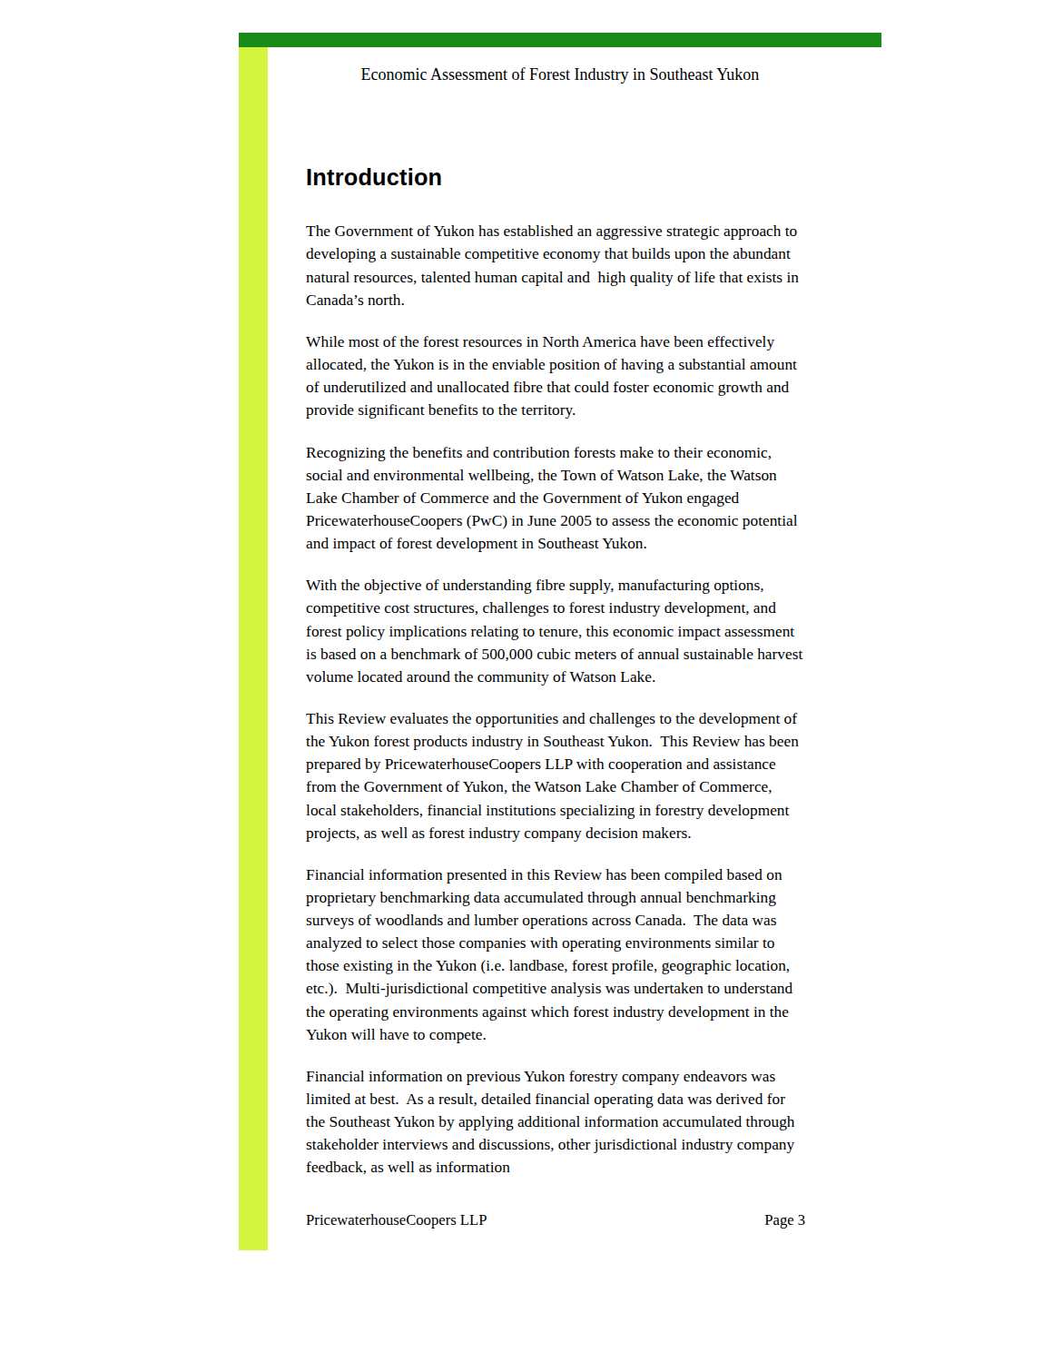Economic Assessment of Forest Industry in Southeast Yukon
Introduction
The Government of Yukon has established an aggressive strategic approach to developing a sustainable competitive economy that builds upon the abundant natural resources, talented human capital and high quality of life that exists in Canada’s north.
While most of the forest resources in North America have been effectively allocated, the Yukon is in the enviable position of having a substantial amount of underutilized and unallocated fibre that could foster economic growth and provide significant benefits to the territory.
Recognizing the benefits and contribution forests make to their economic, social and environmental wellbeing, the Town of Watson Lake, the Watson Lake Chamber of Commerce and the Government of Yukon engaged PricewaterhouseCoopers (PwC) in June 2005 to assess the economic potential and impact of forest development in Southeast Yukon.
With the objective of understanding fibre supply, manufacturing options, competitive cost structures, challenges to forest industry development, and forest policy implications relating to tenure, this economic impact assessment is based on a benchmark of 500,000 cubic meters of annual sustainable harvest volume located around the community of Watson Lake.
This Review evaluates the opportunities and challenges to the development of the Yukon forest products industry in Southeast Yukon. This Review has been prepared by PricewaterhouseCoopers LLP with cooperation and assistance from the Government of Yukon, the Watson Lake Chamber of Commerce, local stakeholders, financial institutions specializing in forestry development projects, as well as forest industry company decision makers.
Financial information presented in this Review has been compiled based on proprietary benchmarking data accumulated through annual benchmarking surveys of woodlands and lumber operations across Canada. The data was analyzed to select those companies with operating environments similar to those existing in the Yukon (i.e. landbase, forest profile, geographic location, etc.). Multi-jurisdictional competitive analysis was undertaken to understand the operating environments against which forest industry development in the Yukon will have to compete.
Financial information on previous Yukon forestry company endeavors was limited at best. As a result, detailed financial operating data was derived for the Southeast Yukon by applying additional information accumulated through stakeholder interviews and discussions, other jurisdictional industry company feedback, as well as information
PricewaterhouseCoopers LLP Page 3